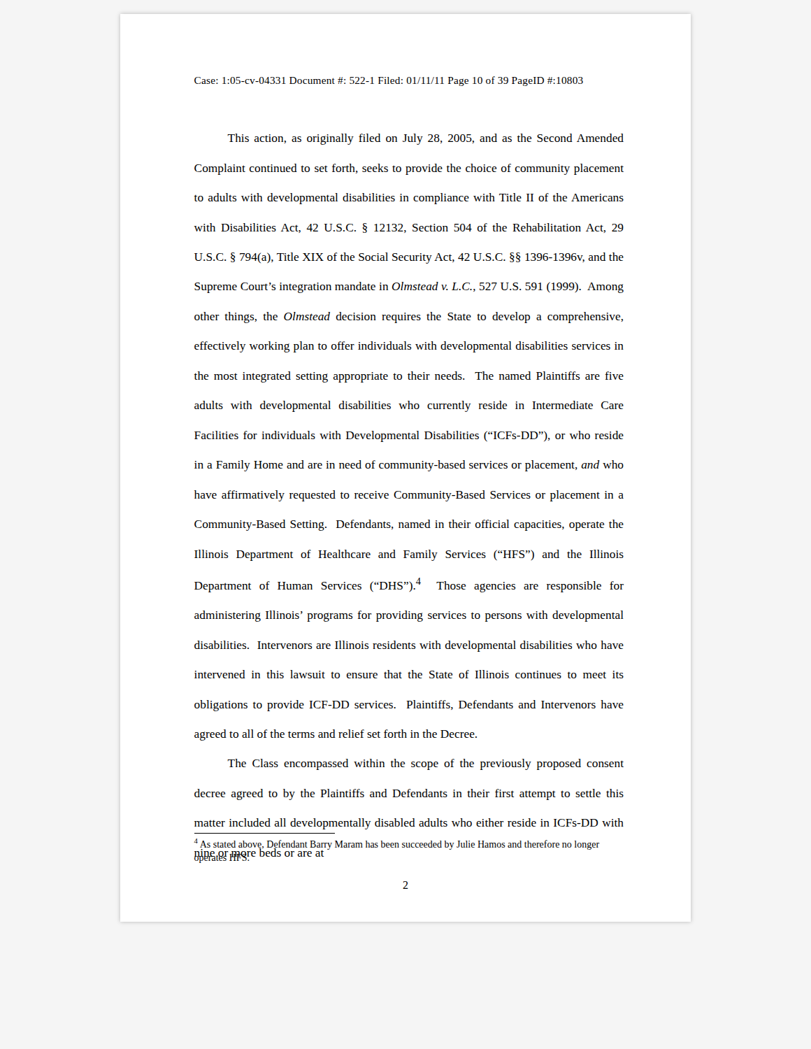Case: 1:05-cv-04331 Document #: 522-1 Filed: 01/11/11 Page 10 of 39 PageID #:10803
This action, as originally filed on July 28, 2005, and as the Second Amended Complaint continued to set forth, seeks to provide the choice of community placement to adults with developmental disabilities in compliance with Title II of the Americans with Disabilities Act, 42 U.S.C. § 12132, Section 504 of the Rehabilitation Act, 29 U.S.C. § 794(a), Title XIX of the Social Security Act, 42 U.S.C. §§ 1396-1396v, and the Supreme Court’s integration mandate in Olmstead v. L.C., 527 U.S. 591 (1999). Among other things, the Olmstead decision requires the State to develop a comprehensive, effectively working plan to offer individuals with developmental disabilities services in the most integrated setting appropriate to their needs. The named Plaintiffs are five adults with developmental disabilities who currently reside in Intermediate Care Facilities for individuals with Developmental Disabilities (“ICFs-DD”), or who reside in a Family Home and are in need of community-based services or placement, and who have affirmatively requested to receive Community-Based Services or placement in a Community-Based Setting. Defendants, named in their official capacities, operate the Illinois Department of Healthcare and Family Services (“HFS”) and the Illinois Department of Human Services (“DHS”).4 Those agencies are responsible for administering Illinois’ programs for providing services to persons with developmental disabilities. Intervenors are Illinois residents with developmental disabilities who have intervened in this lawsuit to ensure that the State of Illinois continues to meet its obligations to provide ICF-DD services. Plaintiffs, Defendants and Intervenors have agreed to all of the terms and relief set forth in the Decree.
The Class encompassed within the scope of the previously proposed consent decree agreed to by the Plaintiffs and Defendants in their first attempt to settle this matter included all developmentally disabled adults who either reside in ICFs-DD with nine or more beds or are at
4 As stated above, Defendant Barry Maram has been succeeded by Julie Hamos and therefore no longer operates HFS.
2